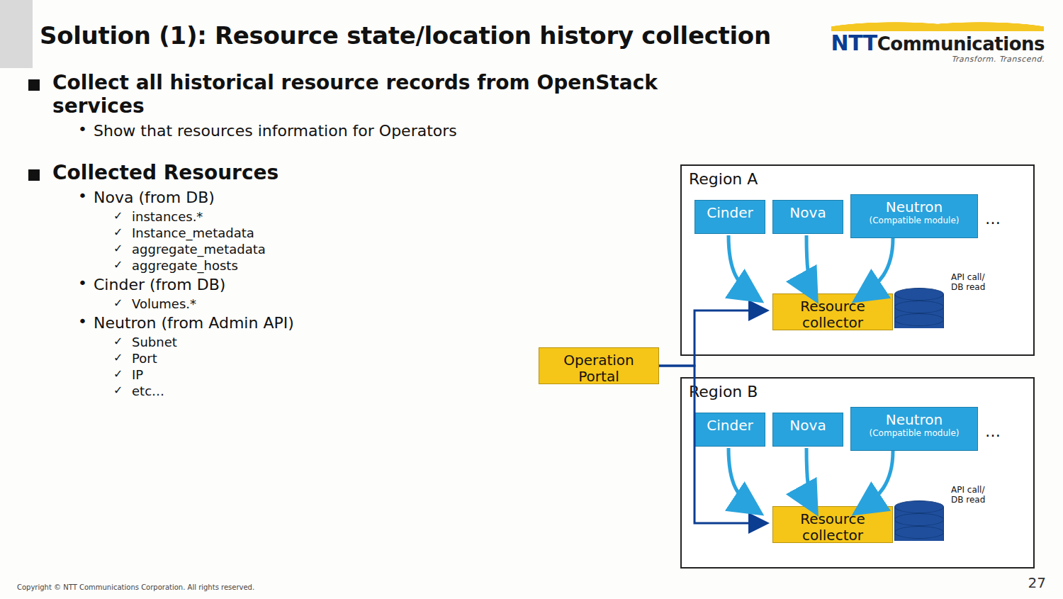NTTCommunications
Transform. Transcend.
Solution (1): Resource state/location history collection
Collect all historical resource records from OpenStack services
Show that resources information for Operators
Collected Resources
Nova (from DB)
instances.*
Instance_metadata
aggregate_metadata
aggregate_hosts
Cinder (from DB)
Volumes.*
Neutron (from Admin API)
Subnet
Port
IP
etc…
Operation
Portal
Region A
Cinder
Nova
Neutron(Compatible module)
…
Resource
collector
API call/
DB read
Region B
Cinder
Nova
Neutron(Compatible module)
…
Resource
collector
API call/
DB read
Copyright © NTT Communications Corporation. All rights reserved.
27